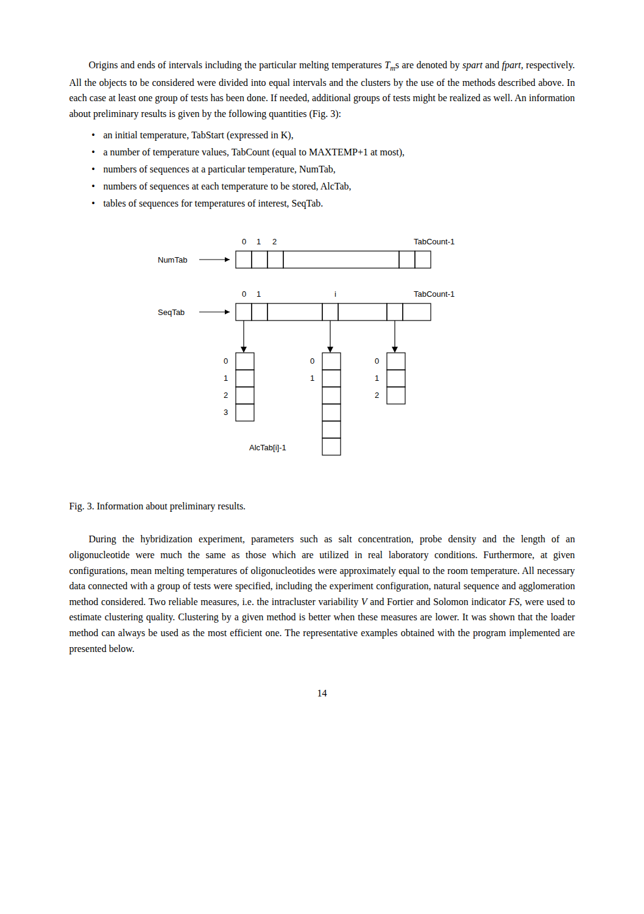Origins and ends of intervals including the particular melting temperatures Tms are denoted by spart and fpart, respectively. All the objects to be considered were divided into equal intervals and the clusters by the use of the methods described above. In each case at least one group of tests has been done. If needed, additional groups of tests might be realized as well. An information about preliminary results is given by the following quantities (Fig. 3):
an initial temperature, TabStart (expressed in K),
a number of temperature values, TabCount (equal to MAXTEMP+1 at most),
numbers of sequences at a particular temperature, NumTab,
numbers of sequences at each temperature to be stored, AlcTab,
tables of sequences for temperatures of interest, SeqTab.
0 1 2 TabCount-1 NumTab 0 1 i TabCount-1 SeqTab 0 1 2 3 0 1 AlcTab[i]-1 0 1 2
Fig. 3. Information about preliminary results.
During the hybridization experiment, parameters such as salt concentration, probe density and the length of an oligonucleotide were much the same as those which are utilized in real laboratory conditions. Furthermore, at given configurations, mean melting temperatures of oligonucleotides were approximately equal to the room temperature. All necessary data connected with a group of tests were specified, including the experiment configuration, natural sequence and agglomeration method considered. Two reliable measures, i.e. the intracluster variability V and Fortier and Solomon indicator FS, were used to estimate clustering quality. Clustering by a given method is better when these measures are lower. It was shown that the loader method can always be used as the most efficient one. The representative examples obtained with the program implemented are presented below.
14